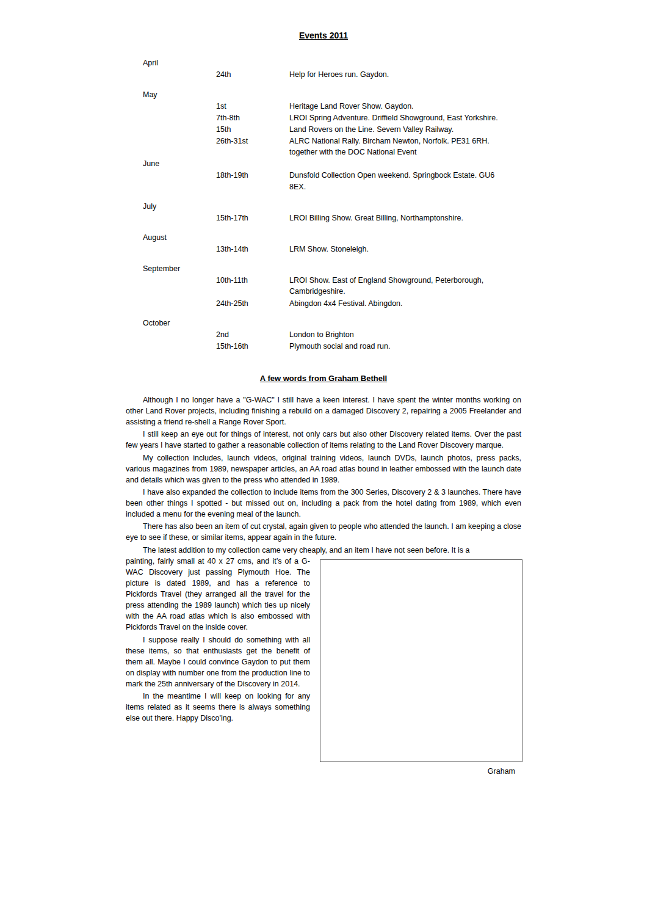Events 2011
| April | | |
| | 24th | Help for Heroes run. Gaydon. |
| May | | |
| | 1st | Heritage Land Rover Show. Gaydon. |
| | 7th-8th | LROI Spring Adventure. Driffield Showground, East Yorkshire. |
| | 15th | Land Rovers on the Line. Severn Valley Railway. |
| | 26th-31st | ALRC National Rally. Bircham Newton, Norfolk. PE31 6RH. together with the DOC National Event |
| June | | |
| | 18th-19th | Dunsfold Collection Open weekend. Springbock Estate. GU6 8EX. |
| July | | |
| | 15th-17th | LROI Billing Show. Great Billing, Northamptonshire. |
| August | | |
| | 13th-14th | LRM Show. Stoneleigh. |
| September | | |
| | 10th-11th | LROI Show. East of England Showground, Peterborough, Cambridgeshire. |
| | 24th-25th | Abingdon 4x4 Festival. Abingdon. |
| October | | |
| | 2nd | London to Brighton |
| | 15th-16th | Plymouth social and road run. |
A few words from Graham Bethell
Although I no longer have a "G-WAC" I still have a keen interest. I have spent the winter months working on other Land Rover projects, including finishing a rebuild on a damaged Discovery 2, repairing a 2005 Freelander and assisting a friend re-shell a Range Rover Sport.
I still keep an eye out for things of interest, not only cars but also other Discovery related items. Over the past few years I have started to gather a reasonable collection of items relating to the Land Rover Discovery marque.
My collection includes, launch videos, original training videos, launch DVDs, launch photos, press packs, various magazines from 1989, newspaper articles, an AA road atlas bound in leather embossed with the launch date and details which was given to the press who attended in 1989.
I have also expanded the collection to include items from the 300 Series, Discovery 2 & 3 launches. There have been other things I spotted - but missed out on, including a pack from the hotel dating from 1989, which even included a menu for the evening meal of the launch.
There has also been an item of cut crystal, again given to people who attended the launch. I am keeping a close eye to see if these, or similar items, appear again in the future.
The latest addition to my collection came very cheaply, and an item I have not seen before. It is a
painting, fairly small at 40 x 27 cms, and it’s of a G-WAC Discovery just passing Plymouth Hoe. The picture is dated 1989, and has a reference to Pickfords Travel (they arranged all the travel for the press attending the 1989 launch) which ties up nicely with the AA road atlas which is also embossed with Pickfords Travel on the inside cover.
I suppose really I should do something with all these items, so that enthusiasts get the benefit of them all. Maybe I could convince Gaydon to put them on display with number one from the production line to mark the 25th anniversary of the Discovery in 2014.
In the meantime I will keep on looking for any items related as it seems there is always something else out there. Happy Disco'ing.
Graham